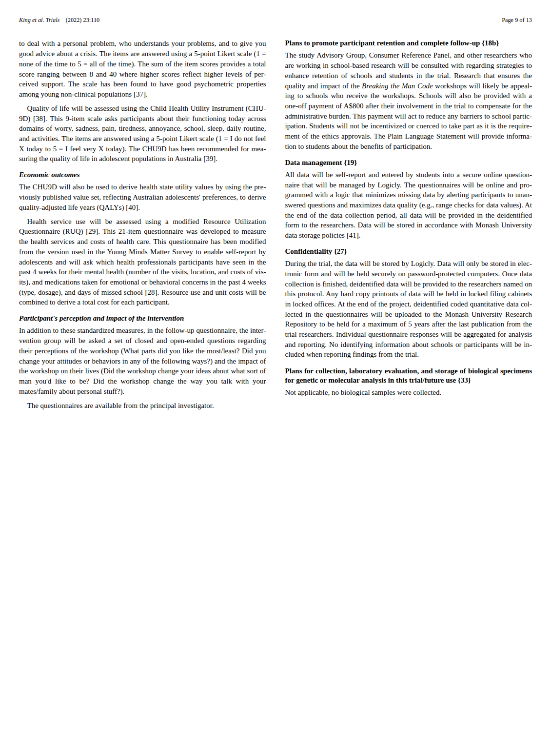King et al. Trials (2022) 23:110 Page 9 of 13
to deal with a personal problem, who understands your problems, and to give you good advice about a crisis. The items are answered using a 5-point Likert scale (1 = none of the time to 5 = all of the time). The sum of the item scores provides a total score ranging between 8 and 40 where higher scores reflect higher levels of perceived support. The scale has been found to have good psychometric properties among young non-clinical populations [37].
Quality of life will be assessed using the Child Health Utility Instrument (CHU-9D) [38]. This 9-item scale asks participants about their functioning today across domains of worry, sadness, pain, tiredness, annoyance, school, sleep, daily routine, and activities. The items are answered using a 5-point Likert scale (1 = I do not feel X today to 5 = I feel very X today). The CHU9D has been recommended for measuring the quality of life in adolescent populations in Australia [39].
Economic outcomes
The CHU9D will also be used to derive health state utility values by using the previously published value set, reflecting Australian adolescents' preferences, to derive quality-adjusted life years (QALYs) [40].
Health service use will be assessed using a modified Resource Utilization Questionnaire (RUQ) [29]. This 21-item questionnaire was developed to measure the health services and costs of health care. This questionnaire has been modified from the version used in the Young Minds Matter Survey to enable self-report by adolescents and will ask which health professionals participants have seen in the past 4 weeks for their mental health (number of the visits, location, and costs of visits), and medications taken for emotional or behavioral concerns in the past 4 weeks (type, dosage), and days of missed school [28]. Resource use and unit costs will be combined to derive a total cost for each participant.
Participant's perception and impact of the intervention
In addition to these standardized measures, in the follow-up questionnaire, the intervention group will be asked a set of closed and open-ended questions regarding their perceptions of the workshop (What parts did you like the most/least? Did you change your attitudes or behaviors in any of the following ways?) and the impact of the workshop on their lives (Did the workshop change your ideas about what sort of man you'd like to be? Did the workshop change the way you talk with your mates/family about personal stuff?).
The questionnaires are available from the principal investigator.
Plans to promote participant retention and complete follow-up {18b}
The study Advisory Group, Consumer Reference Panel, and other researchers who are working in school-based research will be consulted with regarding strategies to enhance retention of schools and students in the trial. Research that ensures the quality and impact of the Breaking the Man Code workshops will likely be appealing to schools who receive the workshops. Schools will also be provided with a one-off payment of A$800 after their involvement in the trial to compensate for the administrative burden. This payment will act to reduce any barriers to school participation. Students will not be incentivized or coerced to take part as it is the requirement of the ethics approvals. The Plain Language Statement will provide information to students about the benefits of participation.
Data management {19}
All data will be self-report and entered by students into a secure online questionnaire that will be managed by Logicly. The questionnaires will be online and programmed with a logic that minimizes missing data by alerting participants to unanswered questions and maximizes data quality (e.g., range checks for data values). At the end of the data collection period, all data will be provided in the deidentified form to the researchers. Data will be stored in accordance with Monash University data storage policies [41].
Confidentiality {27}
During the trial, the data will be stored by Logicly. Data will only be stored in electronic form and will be held securely on password-protected computers. Once data collection is finished, deidentified data will be provided to the researchers named on this protocol. Any hard copy printouts of data will be held in locked filing cabinets in locked offices. At the end of the project, deidentified coded quantitative data collected in the questionnaires will be uploaded to the Monash University Research Repository to be held for a maximum of 5 years after the last publication from the trial researchers. Individual questionnaire responses will be aggregated for analysis and reporting. No identifying information about schools or participants will be included when reporting findings from the trial.
Plans for collection, laboratory evaluation, and storage of biological specimens for genetic or molecular analysis in this trial/future use {33}
Not applicable, no biological samples were collected.